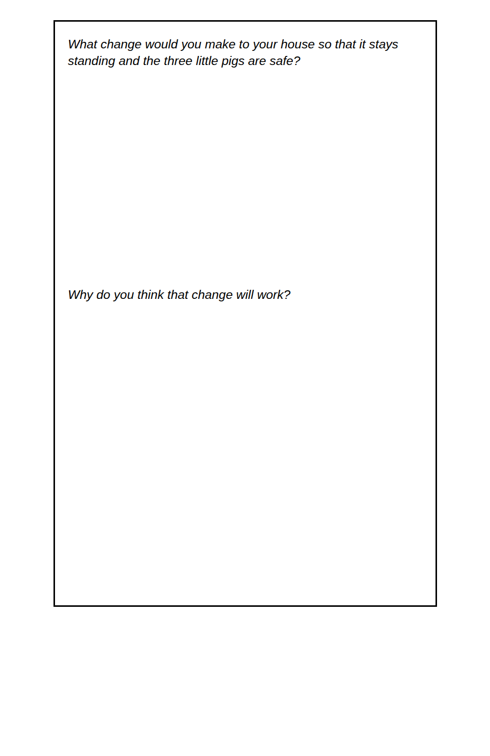What change would you make to your house so that it stays standing and the three little pigs are safe?
Why do you think that change will work?